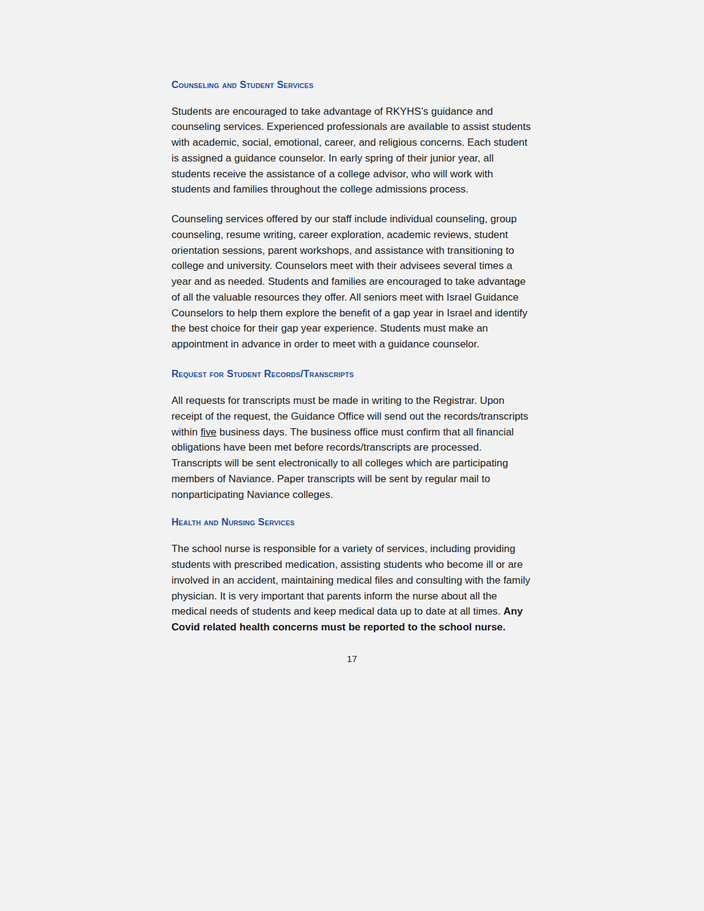Counseling and Student Services
Students are encouraged to take advantage of RKYHS’s guidance and counseling services. Experienced professionals are available to assist students with academic, social, emotional, career, and religious concerns. Each student is assigned a guidance counselor. In early spring of their junior year, all students receive the assistance of a college advisor, who will work with students and families throughout the college admissions process.
Counseling services offered by our staff include individual counseling, group counseling, resume writing, career exploration, academic reviews, student orientation sessions, parent workshops, and assistance with transitioning to college and university. Counselors meet with their advisees several times a year and as needed. Students and families are encouraged to take advantage of all the valuable resources they offer. All seniors meet with Israel Guidance Counselors to help them explore the benefit of a gap year in Israel and identify the best choice for their gap year experience. Students must make an appointment in advance in order to meet with a guidance counselor.
Request for Student Records/Transcripts
All requests for transcripts must be made in writing to the Registrar. Upon receipt of the request, the Guidance Office will send out the records/transcripts within five business days. The business office must confirm that all financial obligations have been met before records/transcripts are processed. Transcripts will be sent electronically to all colleges which are participating members of Naviance. Paper transcripts will be sent by regular mail to nonparticipating Naviance colleges.
Health and Nursing Services
The school nurse is responsible for a variety of services, including providing students with prescribed medication, assisting students who become ill or are involved in an accident, maintaining medical files and consulting with the family physician. It is very important that parents inform the nurse about all the medical needs of students and keep medical data up to date at all times. Any Covid related health concerns must be reported to the school nurse.
17